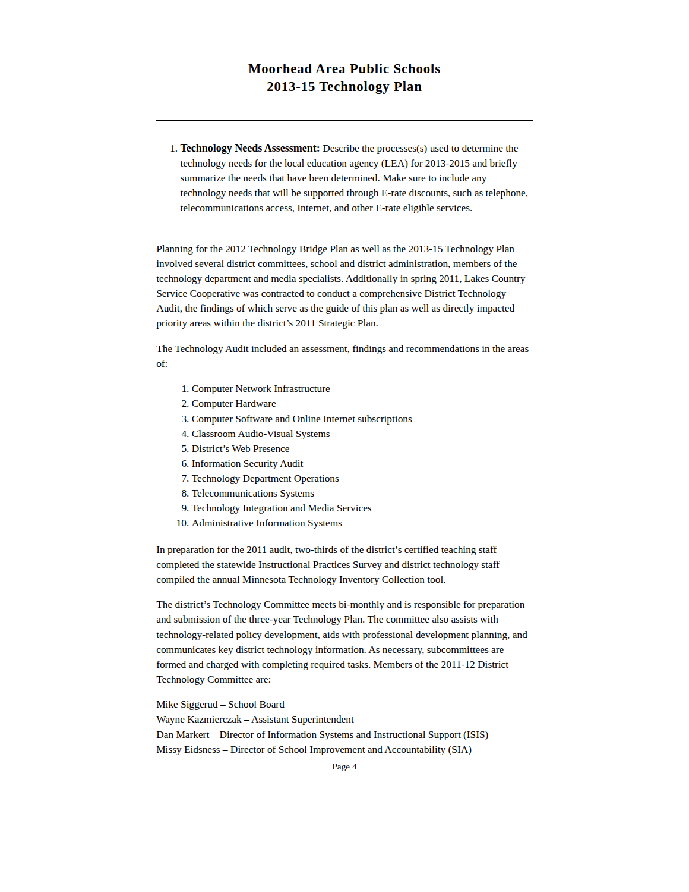Moorhead Area Public Schools
2013-15 Technology Plan
Technology Needs Assessment: Describe the processes(s) used to determine the technology needs for the local education agency (LEA) for 2013-2015 and briefly summarize the needs that have been determined. Make sure to include any technology needs that will be supported through E-rate discounts, such as telephone, telecommunications access, Internet, and other E-rate eligible services.
Planning for the 2012 Technology Bridge Plan as well as the 2013-15 Technology Plan involved several district committees, school and district administration, members of the technology department and media specialists. Additionally in spring 2011, Lakes Country Service Cooperative was contracted to conduct a comprehensive District Technology Audit, the findings of which serve as the guide of this plan as well as directly impacted priority areas within the district’s 2011 Strategic Plan.
The Technology Audit included an assessment, findings and recommendations in the areas of:
Computer Network Infrastructure
Computer Hardware
Computer Software and Online Internet subscriptions
Classroom Audio-Visual Systems
District’s Web Presence
Information Security Audit
Technology Department Operations
Telecommunications Systems
Technology Integration and Media Services
Administrative Information Systems
In preparation for the 2011 audit, two-thirds of the district’s certified teaching staff completed the statewide Instructional Practices Survey and district technology staff compiled the annual Minnesota Technology Inventory Collection tool.
The district’s Technology Committee meets bi-monthly and is responsible for preparation and submission of the three-year Technology Plan. The committee also assists with technology-related policy development, aids with professional development planning, and communicates key district technology information. As necessary, subcommittees are formed and charged with completing required tasks. Members of the 2011-12 District Technology Committee are:
Mike Siggerud – School Board
Wayne Kazmierczak – Assistant Superintendent
Dan Markert – Director of Information Systems and Instructional Support (ISIS)
Missy Eidsness – Director of School Improvement and Accountability (SIA)
Page 4